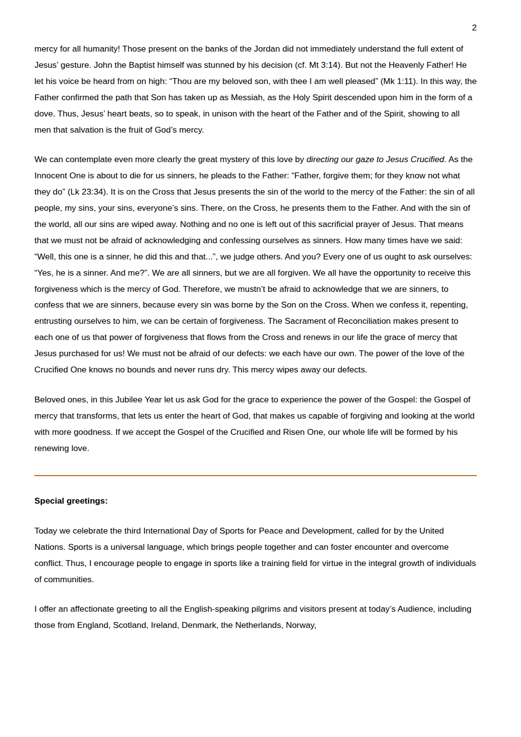2
mercy for all humanity! Those present on the banks of the Jordan did not immediately understand the full extent of Jesus’ gesture. John the Baptist himself was stunned by his decision (cf. Mt 3:14). But not the Heavenly Father! He let his voice be heard from on high: “Thou are my beloved son, with thee I am well pleased” (Mk 1:11). In this way, the Father confirmed the path that Son has taken up as Messiah, as the Holy Spirit descended upon him in the form of a dove. Thus, Jesus’ heart beats, so to speak, in unison with the heart of the Father and of the Spirit, showing to all men that salvation is the fruit of God’s mercy.
We can contemplate even more clearly the great mystery of this love by directing our gaze to Jesus Crucified. As the Innocent One is about to die for us sinners, he pleads to the Father: “Father, forgive them; for they know not what they do” (Lk 23:34). It is on the Cross that Jesus presents the sin of the world to the mercy of the Father: the sin of all people, my sins, your sins, everyone’s sins. There, on the Cross, he presents them to the Father. And with the sin of the world, all our sins are wiped away. Nothing and no one is left out of this sacrificial prayer of Jesus. That means that we must not be afraid of acknowledging and confessing ourselves as sinners. How many times have we said: “Well, this one is a sinner, he did this and that...”, we judge others. And you? Every one of us ought to ask ourselves: “Yes, he is a sinner. And me?”. We are all sinners, but we are all forgiven. We all have the opportunity to receive this forgiveness which is the mercy of God. Therefore, we mustn’t be afraid to acknowledge that we are sinners, to confess that we are sinners, because every sin was borne by the Son on the Cross. When we confess it, repenting, entrusting ourselves to him, we can be certain of forgiveness. The Sacrament of Reconciliation makes present to each one of us that power of forgiveness that flows from the Cross and renews in our life the grace of mercy that Jesus purchased for us! We must not be afraid of our defects: we each have our own. The power of the love of the Crucified One knows no bounds and never runs dry. This mercy wipes away our defects.
Beloved ones, in this Jubilee Year let us ask God for the grace to experience the power of the Gospel: the Gospel of mercy that transforms, that lets us enter the heart of God, that makes us capable of forgiving and looking at the world with more goodness. If we accept the Gospel of the Crucified and Risen One, our whole life will be formed by his renewing love.
Special greetings:
Today we celebrate the third International Day of Sports for Peace and Development, called for by the United Nations. Sports is a universal language, which brings people together and can foster encounter and overcome conflict. Thus, I encourage people to engage in sports like a training field for virtue in the integral growth of individuals of communities.
I offer an affectionate greeting to all the English-speaking pilgrims and visitors present at today’s Audience, including those from England, Scotland, Ireland, Denmark, the Netherlands, Norway,